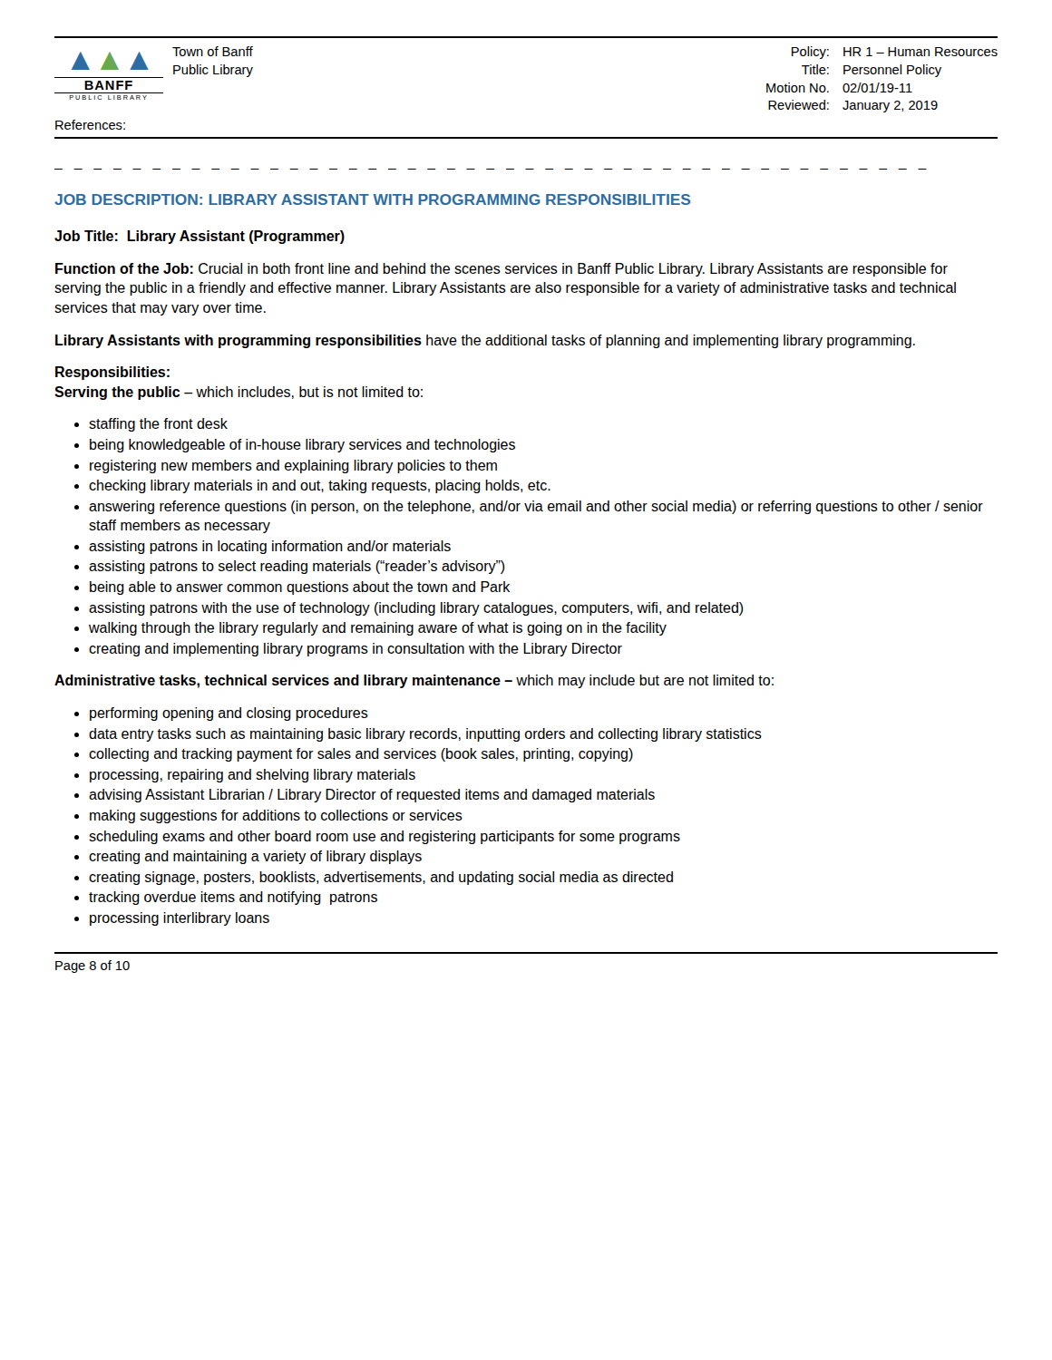| ▲ ▲ ▲ BANFF PUBLIC LIBRARY | Town of Banff Public Library | / Policy: / HR 1 – Human Resources / / Title: / Personnel Policy / / Motion No. / 02/01/19-11 / / Reviewed: / January 2, 2019 / |
References:
– – – – – – – – – – – – – – – – – – – – – – – – – – – – – – – – – – – – – – – – – – – – –
JOB DESCRIPTION: LIBRARY ASSISTANT WITH PROGRAMMING RESPONSIBILITIES
Job Title: Library Assistant (Programmer)
Function of the Job: Crucial in both front line and behind the scenes services in Banff Public Library. Library Assistants are responsible for serving the public in a friendly and effective manner. Library Assistants are also responsible for a variety of administrative tasks and technical services that may vary over time.
Library Assistants with programming responsibilities have the additional tasks of planning and implementing library programming.
Responsibilities:
Serving the public – which includes, but is not limited to:
staffing the front desk
being knowledgeable of in-house library services and technologies
registering new members and explaining library policies to them
checking library materials in and out, taking requests, placing holds, etc.
answering reference questions (in person, on the telephone, and/or via email and other social media) or referring questions to other / senior staff members as necessary
assisting patrons in locating information and/or materials
assisting patrons to select reading materials (“reader’s advisory”)
being able to answer common questions about the town and Park
assisting patrons with the use of technology (including library catalogues, computers, wifi, and related)
walking through the library regularly and remaining aware of what is going on in the facility
creating and implementing library programs in consultation with the Library Director
Administrative tasks, technical services and library maintenance – which may include but are not limited to:
performing opening and closing procedures
data entry tasks such as maintaining basic library records, inputting orders and collecting library statistics
collecting and tracking payment for sales and services (book sales, printing, copying)
processing, repairing and shelving library materials
advising Assistant Librarian / Library Director of requested items and damaged materials
making suggestions for additions to collections or services
scheduling exams and other board room use and registering participants for some programs
creating and maintaining a variety of library displays
creating signage, posters, booklists, advertisements, and updating social media as directed
tracking overdue items and notifying patrons
processing interlibrary loans
Page 8 of 10